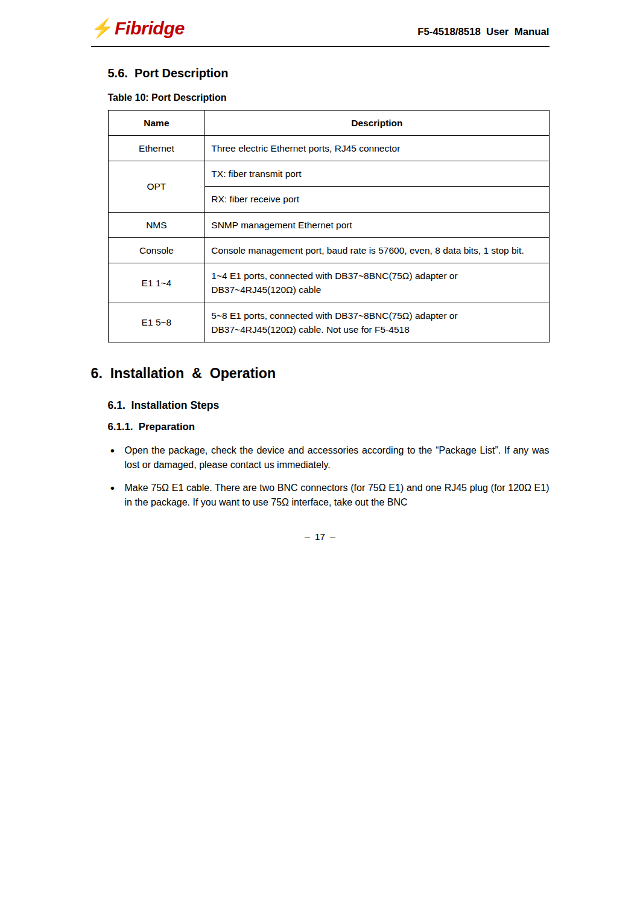⚡Fibridge
F5-4518/8518 User Manual
5.6. Port Description
Table 10: Port Description
| Name | Description |
| --- | --- |
| Ethernet | Three electric Ethernet ports, RJ45 connector |
| OPT | TX: fiber transmit port |
| RX: fiber receive port |
| NMS | SNMP management Ethernet port |
| Console | Console management port, baud rate is 57600, even, 8 data bits, 1 stop bit. |
| E1 1~4 | 1~4 E1 ports, connected with DB37~8BNC(75Ω) adapter or DB37~4RJ45(120Ω) cable |
| E1 5~8 | 5~8 E1 ports, connected with DB37~8BNC(75Ω) adapter or DB37~4RJ45(120Ω) cable. Not use for F5-4518 |
6. Installation & Operation
6.1. Installation Steps
6.1.1. Preparation
Open the package, check the device and accessories according to the “Package List”. If any was lost or damaged, please contact us immediately.
Make 75Ω E1 cable. There are two BNC connectors (for 75Ω E1) and one RJ45 plug (for 120Ω E1) in the package. If you want to use 75Ω interface, take out the BNC
– 17 –